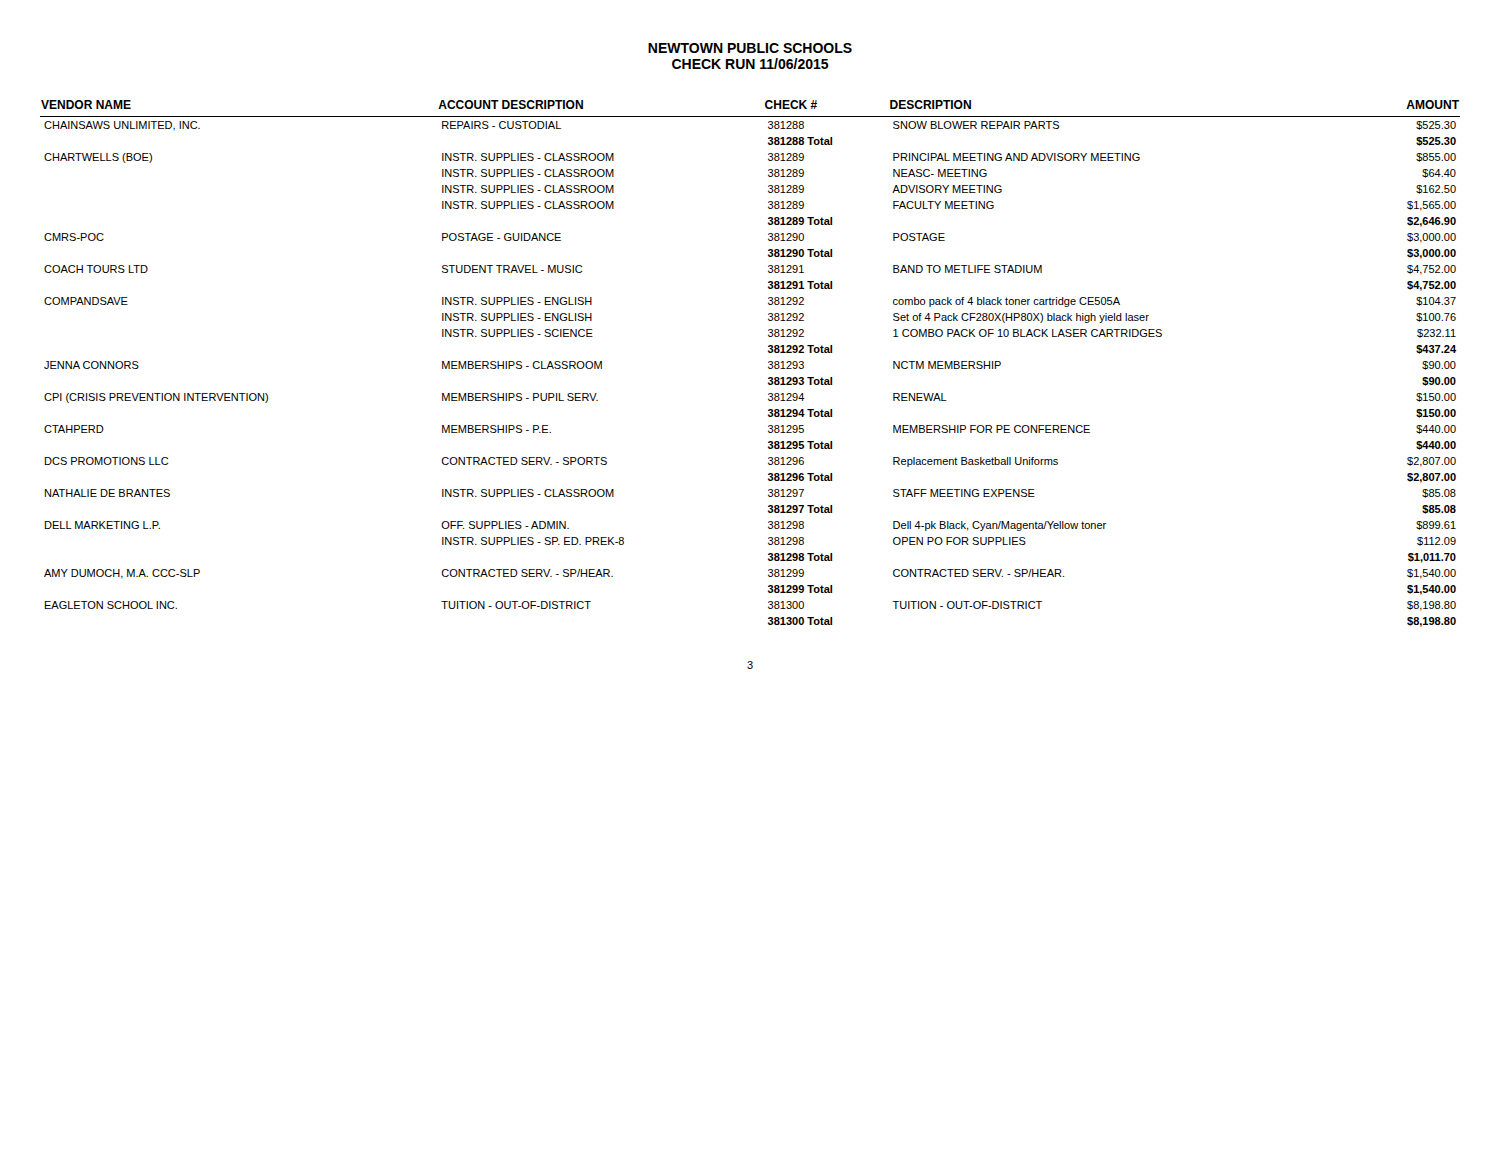NEWTOWN PUBLIC SCHOOLS
CHECK RUN 11/06/2015
| VENDOR NAME | ACCOUNT DESCRIPTION | CHECK # | DESCRIPTION | AMOUNT |
| --- | --- | --- | --- | --- |
| CHAINSAWS UNLIMITED, INC. | REPAIRS - CUSTODIAL | 381288 | SNOW BLOWER REPAIR PARTS | $525.30 |
| | | 381288 Total | | $525.30 |
| CHARTWELLS (BOE) | INSTR. SUPPLIES - CLASSROOM | 381289 | PRINCIPAL MEETING AND ADVISORY MEETING | $855.00 |
| | INSTR. SUPPLIES - CLASSROOM | 381289 | NEASC- MEETING | $64.40 |
| | INSTR. SUPPLIES - CLASSROOM | 381289 | ADVISORY MEETING | $162.50 |
| | INSTR. SUPPLIES - CLASSROOM | 381289 | FACULTY MEETING | $1,565.00 |
| | | 381289 Total | | $2,646.90 |
| CMRS-POC | POSTAGE - GUIDANCE | 381290 | POSTAGE | $3,000.00 |
| | | 381290 Total | | $3,000.00 |
| COACH TOURS LTD | STUDENT TRAVEL - MUSIC | 381291 | BAND TO METLIFE STADIUM | $4,752.00 |
| | | 381291 Total | | $4,752.00 |
| COMPANDSAVE | INSTR. SUPPLIES - ENGLISH | 381292 | combo pack of 4 black toner cartridge CE505A | $104.37 |
| | INSTR. SUPPLIES - ENGLISH | 381292 | Set of 4 Pack CF280X(HP80X) black high yield laser | $100.76 |
| | INSTR. SUPPLIES - SCIENCE | 381292 | 1 COMBO PACK OF 10 BLACK LASER CARTRIDGES | $232.11 |
| | | 381292 Total | | $437.24 |
| JENNA CONNORS | MEMBERSHIPS - CLASSROOM | 381293 | NCTM MEMBERSHIP | $90.00 |
| | | 381293 Total | | $90.00 |
| CPI (CRISIS PREVENTION INTERVENTION) | MEMBERSHIPS - PUPIL SERV. | 381294 | RENEWAL | $150.00 |
| | | 381294 Total | | $150.00 |
| CTAHPERD | MEMBERSHIPS - P.E. | 381295 | MEMBERSHIP FOR PE CONFERENCE | $440.00 |
| | | 381295 Total | | $440.00 |
| DCS PROMOTIONS LLC | CONTRACTED SERV. - SPORTS | 381296 | Replacement Basketball Uniforms | $2,807.00 |
| | | 381296 Total | | $2,807.00 |
| NATHALIE DE BRANTES | INSTR. SUPPLIES - CLASSROOM | 381297 | STAFF MEETING EXPENSE | $85.08 |
| | | 381297 Total | | $85.08 |
| DELL MARKETING L.P. | OFF. SUPPLIES - ADMIN. | 381298 | Dell 4-pk Black, Cyan/Magenta/Yellow toner | $899.61 |
| | INSTR. SUPPLIES - SP. ED. PREK-8 | 381298 | OPEN PO FOR SUPPLIES | $112.09 |
| | | 381298 Total | | $1,011.70 |
| AMY DUMOCH, M.A. CCC-SLP | CONTRACTED SERV. - SP/HEAR. | 381299 | CONTRACTED SERV. - SP/HEAR. | $1,540.00 |
| | | 381299 Total | | $1,540.00 |
| EAGLETON SCHOOL INC. | TUITION - OUT-OF-DISTRICT | 381300 | TUITION - OUT-OF-DISTRICT | $8,198.80 |
| | | 381300 Total | | $8,198.80 |
3